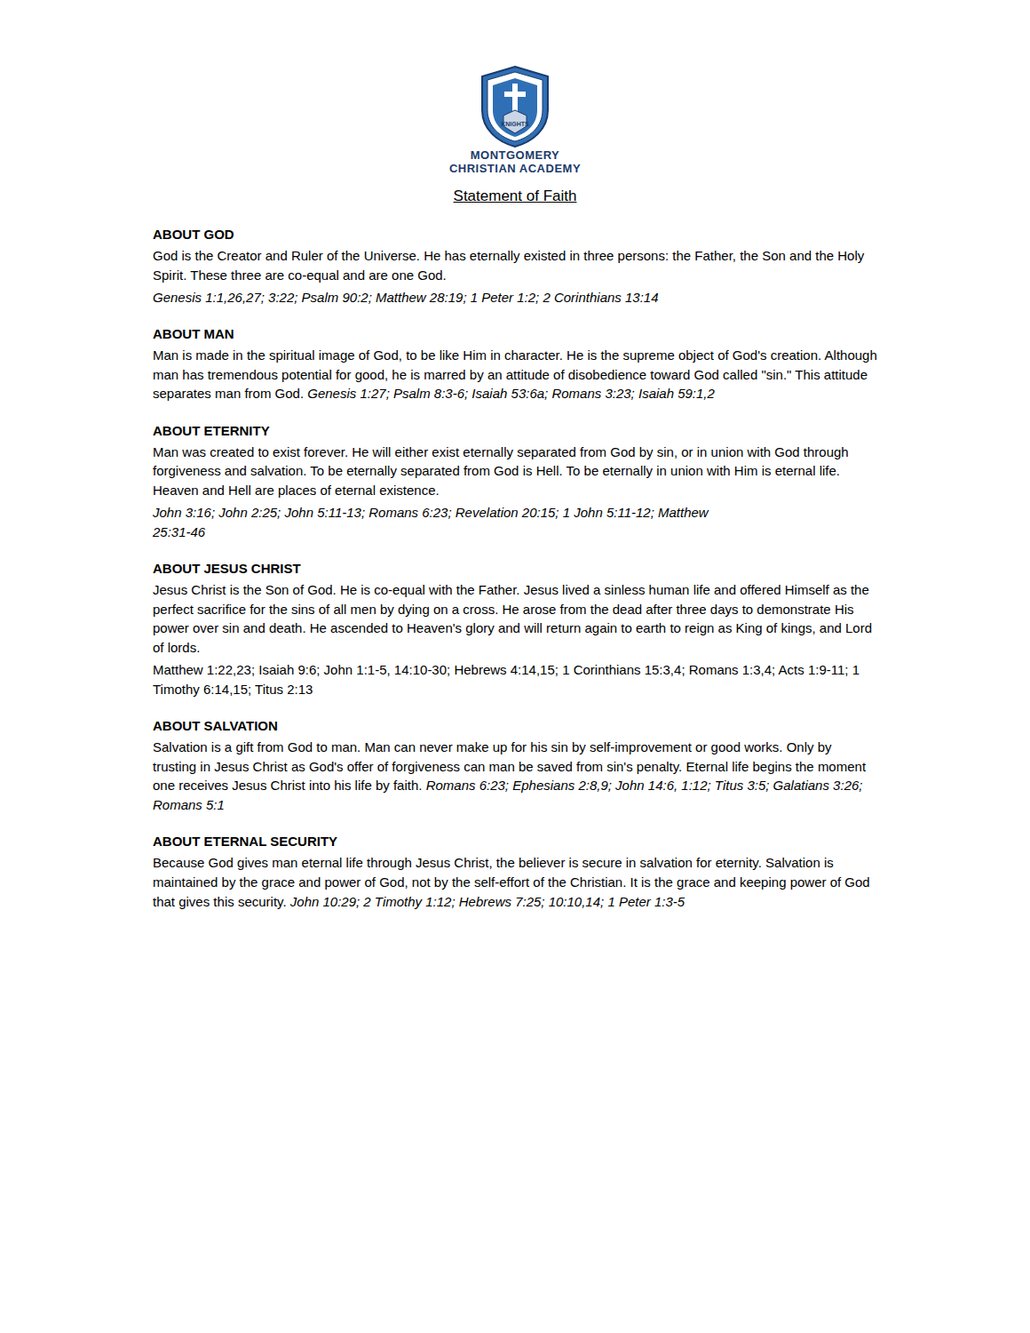KNIGHTS
MONTGOMERY
CHRISTIAN ACADEMY
Statement of Faith
About God
God is the Creator and Ruler of the Universe. He has eternally existed in three persons: the Father, the Son and the Holy Spirit. These three are co-equal and are one God.
Genesis 1:1,26,27; 3:22; Psalm 90:2; Matthew 28:19; 1 Peter 1:2; 2 Corinthians 13:14
About Man
Man is made in the spiritual image of God, to be like Him in character. He is the supreme object of God's creation. Although man has tremendous potential for good, he is marred by an attitude of disobedience toward God called "sin." This attitude separates man from God. Genesis 1:27; Psalm 8:3-6; Isaiah 53:6a; Romans 3:23; Isaiah 59:1,2
About Eternity
Man was created to exist forever. He will either exist eternally separated from God by sin, or in union with God through forgiveness and salvation. To be eternally separated from God is Hell. To be eternally in union with Him is eternal life. Heaven and Hell are places of eternal existence.
John 3:16; John 2:25; John 5:11-13; Romans 6:23; Revelation 20:15; 1 John 5:11-12; Matthew
25:31-46
About Jesus Christ
Jesus Christ is the Son of God. He is co-equal with the Father. Jesus lived a sinless human life and offered Himself as the perfect sacrifice for the sins of all men by dying on a cross. He arose from the dead after three days to demonstrate His power over sin and death. He ascended to Heaven's glory and will return again to earth to reign as King of kings, and Lord of lords.
Matthew 1:22,23; Isaiah 9:6; John 1:1-5, 14:10-30; Hebrews 4:14,15; 1 Corinthians 15:3,4; Romans 1:3,4; Acts 1:9-11; 1 Timothy 6:14,15; Titus 2:13
About Salvation
Salvation is a gift from God to man. Man can never make up for his sin by self-improvement or good works. Only by trusting in Jesus Christ as God's offer of forgiveness can man be saved from sin's penalty. Eternal life begins the moment one receives Jesus Christ into his life by faith. Romans 6:23; Ephesians 2:8,9; John 14:6, 1:12; Titus 3:5; Galatians 3:26; Romans 5:1
About Eternal Security
Because God gives man eternal life through Jesus Christ, the believer is secure in salvation for eternity. Salvation is maintained by the grace and power of God, not by the self-effort of the Christian. It is the grace and keeping power of God that gives this security. John 10:29; 2 Timothy 1:12; Hebrews 7:25; 10:10,14; 1 Peter 1:3-5